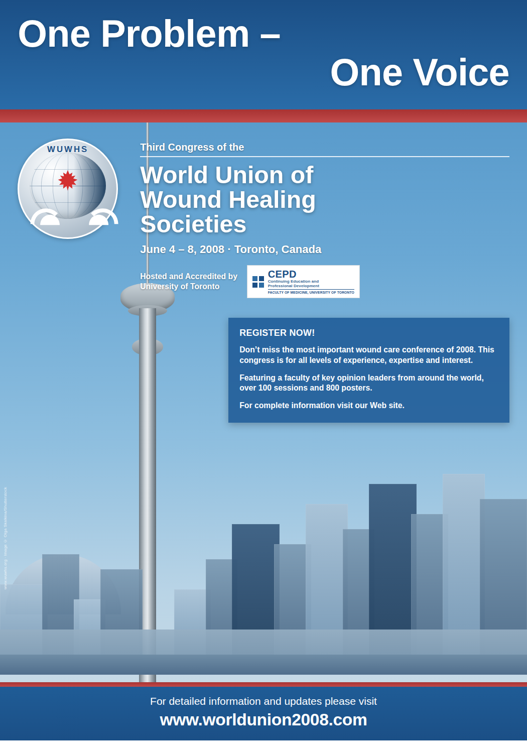One Problem –One Voice
www.wuwhs.org · Image © Olga Skalkina/Shutterstock
WUWHS
Third Congress of the
World Union of
Wound Healing
Societies
June 4 – 8, 2008 · Toronto, Canada
Hosted and Accredited by
University of Toronto
CEPD Continuing Education and Professional Development FACULTY OF MEDICINE, UNIVERSITY OF TORONTO
REGISTER NOW!
Don’t miss the most important wound care conference of 2008. This congress is for all levels of experience, expertise and interest.
Featuring a faculty of key opinion leaders from around the world, over 100 sessions and 800 posters.
For complete information visit our Web site.
For detailed information and updates please visit
www.worldunion2008.com